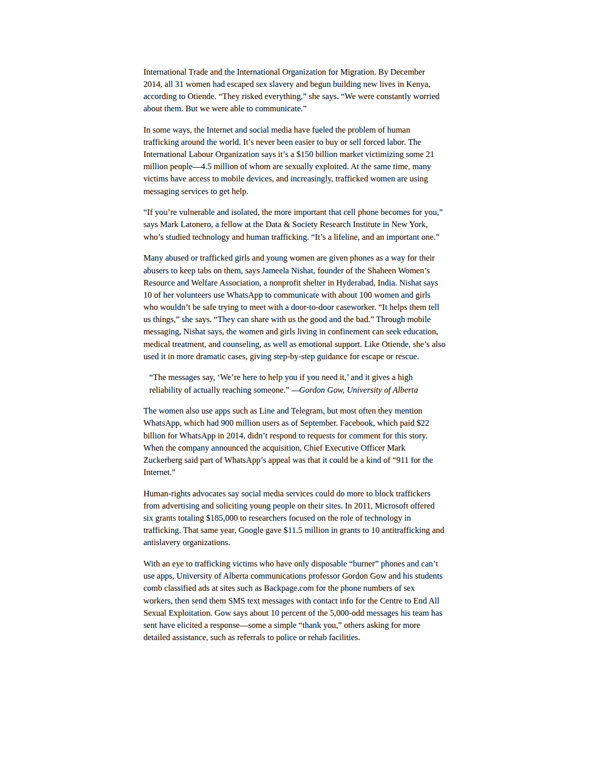International Trade and the International Organization for Migration. By December 2014, all 31 women had escaped sex slavery and begun building new lives in Kenya, according to Otiende. “They risked everything,” she says. “We were constantly worried about them. But we were able to communicate.”
In some ways, the Internet and social media have fueled the problem of human trafficking around the world. It’s never been easier to buy or sell forced labor. The International Labour Organization says it’s a $150 billion market victimizing some 21 million people—4.5 million of whom are sexually exploited. At the same time, many victims have access to mobile devices, and increasingly, trafficked women are using messaging services to get help.
“If you’re vulnerable and isolated, the more important that cell phone becomes for you,” says Mark Latonero, a fellow at the Data & Society Research Institute in New York, who’s studied technology and human trafficking. “It’s a lifeline, and an important one.”
Many abused or trafficked girls and young women are given phones as a way for their abusers to keep tabs on them, says Jameela Nishat, founder of the Shaheen Women’s Resource and Welfare Association, a nonprofit shelter in Hyderabad, India. Nishat says 10 of her volunteers use WhatsApp to communicate with about 100 women and girls who wouldn’t be safe trying to meet with a door-to-door caseworker. “It helps them tell us things,” she says. “They can share with us the good and the bad.” Through mobile messaging, Nishat says, the women and girls living in confinement can seek education, medical treatment, and counseling, as well as emotional support. Like Otiende, she’s also used it in more dramatic cases, giving step-by-step guidance for escape or rescue.
“The messages say, ‘We’re here to help you if you need it,’ and it gives a high reliability of actually reaching someone.” —Gordon Gow, University of Alberta
The women also use apps such as Line and Telegram, but most often they mention WhatsApp, which had 900 million users as of September. Facebook, which paid $22 billion for WhatsApp in 2014, didn’t respond to requests for comment for this story. When the company announced the acquisition, Chief Executive Officer Mark Zuckerberg said part of WhatsApp’s appeal was that it could be a kind of “911 for the Internet.”
Human-rights advocates say social media services could do more to block traffickers from advertising and soliciting young people on their sites. In 2011, Microsoft offered six grants totaling $185,000 to researchers focused on the role of technology in trafficking. That same year, Google gave $11.5 million in grants to 10 antitrafficking and antislavery organizations.
With an eye to trafficking victims who have only disposable “burner” phones and can’t use apps, University of Alberta communications professor Gordon Gow and his students comb classified ads at sites such as Backpage.com for the phone numbers of sex workers, then send them SMS text messages with contact info for the Centre to End All Sexual Exploitation. Gow says about 10 percent of the 5,000-odd messages his team has sent have elicited a response—some a simple “thank you,” others asking for more detailed assistance, such as referrals to police or rehab facilities.